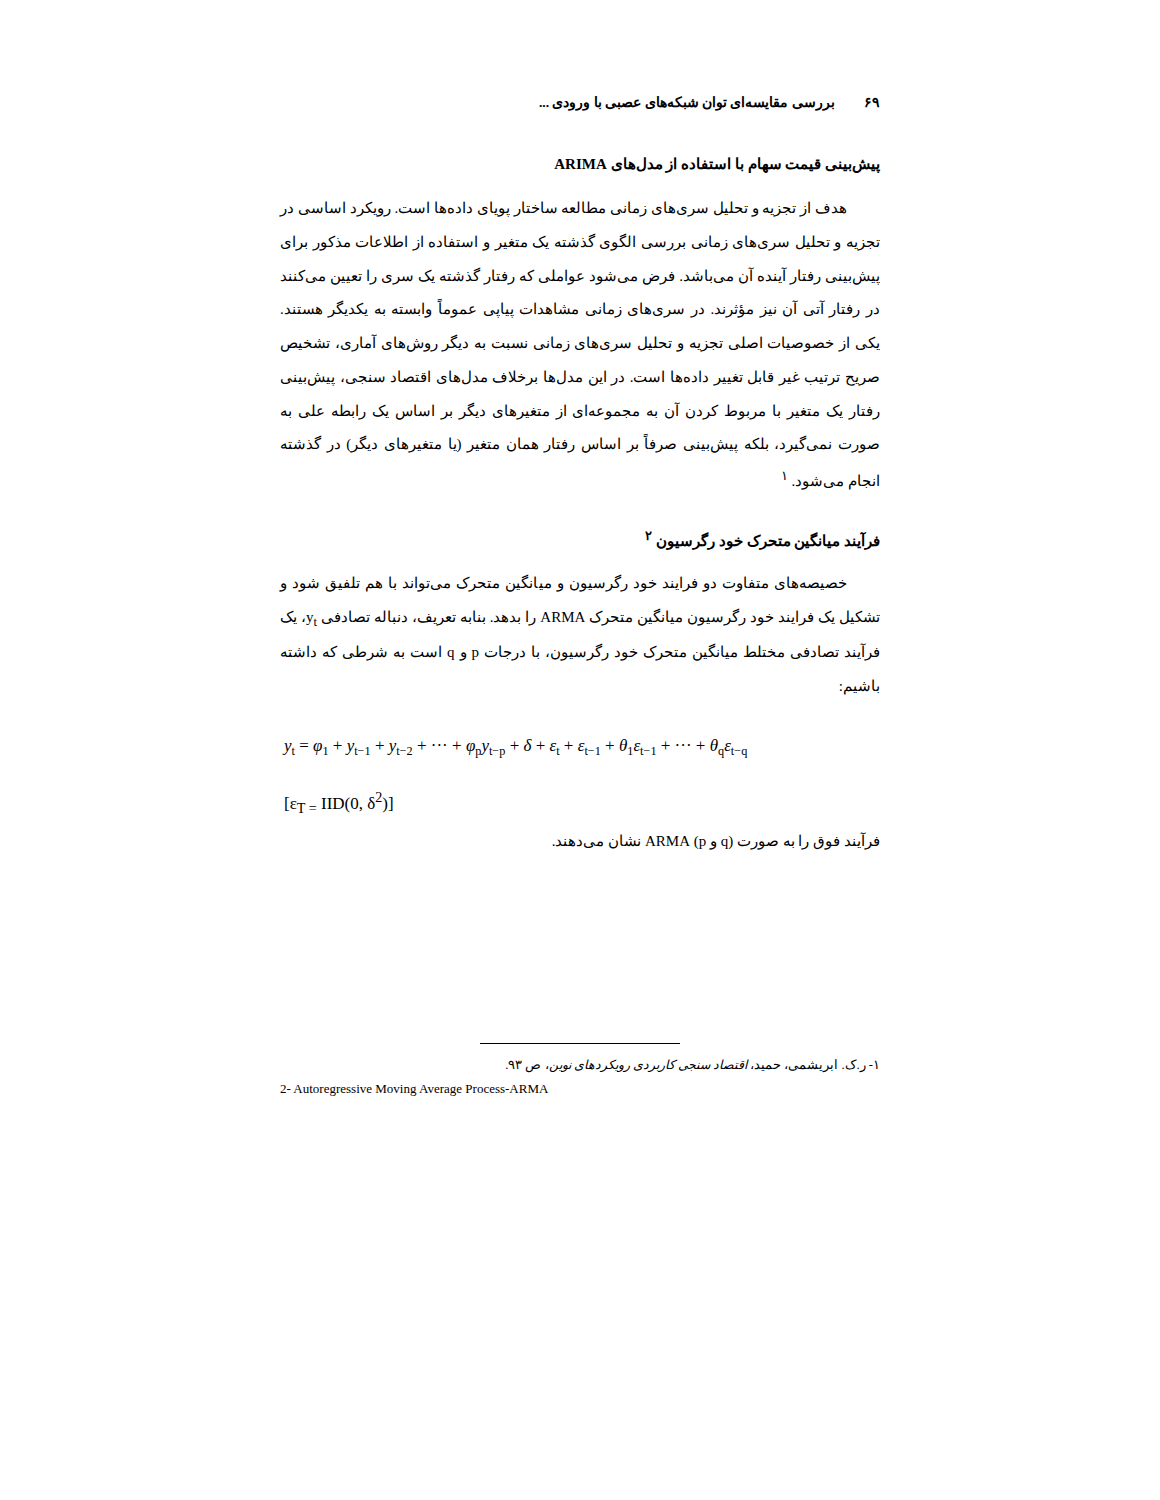۶۹ بررسی مقایسه‌ای توان شبکه‌های عصبی با ورودی ...
پیش‌بینی قیمت سهام با استفاده از مدل‌های ARIMA
هدف از تجزیه و تحلیل سری‌های زمانی مطالعه ساختار پویای داده‌ها است. رویکرد اساسی در تجزیه و تحلیل سری‌های زمانی بررسی الگوی گذشته یک متغیر و استفاده از اطلاعات مذکور برای پیش‌بینی رفتار آینده آن می‌باشد. فرض می‌شود عواملی که رفتار گذشته یک سری را تعیین می‌کنند در رفتار آتی آن نیز مؤثرند. در سری‌های زمانی مشاهدات پیاپی عموماً وابسته به یکدیگر هستند. یکی از خصوصیات اصلی تجزیه و تحلیل سری‌های زمانی نسبت به دیگر روش‌های آماری، تشخیص صریح ترتیب غیر قابل تغییر داده‌ها است. در این مدل‌ها برخلاف مدل‌های اقتصاد سنجی، پیش‌بینی رفتار یک متغیر با مربوط کردن آن به مجموعه‌ای از متغیرهای دیگر بر اساس یک رابطه علی به صورت نمی‌گیرد، بلکه پیش‌بینی صرفاً بر اساس رفتار همان متغیر (یا متغیرهای دیگر) در گذشته انجام می‌شود. ۱
فرآیند میانگین متحرک خود رگرسیون ۲
خصیصه‌های متفاوت دو فرایند خود رگرسیون و میانگین متحرک می‌تواند با هم تلفیق شود و تشکیل یک فرایند خود رگرسیون میانگین متحرک ARMA را بدهد. بنابه تعریف، دنباله تصادفی yt، یک فرآیند تصادفی مختلط میانگین متحرک خود رگرسیون، با درجات p و q است به شرطی که داشته باشیم:
yt = φ1 + yt−1 + yt−2 + ··· + φpyt−p + δ + εt + εt−1 + θ1εt−1 + ··· + θqεt−q
[εT = IID(0, δ2)]
فرآیند فوق را به صورت (q و p) ARMA نشان می‌دهند.
۱- ر.ک. ابریشمی، حمید، اقتصاد سنجی کاربردی رویکردهای نوین، ص ۹۳.
2- Autoregressive Moving Average Process-ARMA